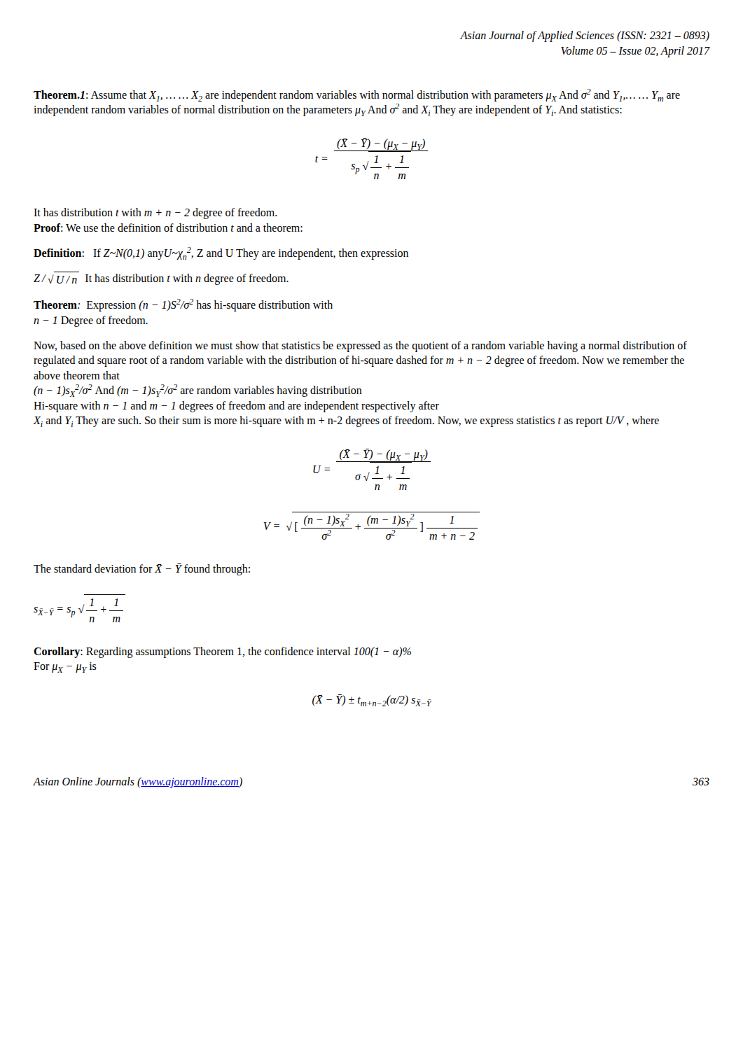Asian Journal of Applied Sciences (ISSN: 2321 – 0893)
Volume 05 – Issue 02, April 2017
Theorem.1: Assume that X1, … … X2 are independent random variables with normal distribution with parameters μX And σ2 and Y1,… … Ym are independent random variables of normal distribution on the parameters μY And σ2 and Xi They are independent of Yi. And statistics:
t = (X̄ − Ȳ) − (μX − μY) sp √ 1 n + 1 m
It has distribution t with m + n − 2 degree of freedom.
Proof: We use the definition of distribution t and a theorem:
Definition: If Z~N(0,1) anyU~χn2, Z and U They are independent, then expression
Z / √U / n It has distribution t with n degree of freedom.
Theorem: Expression (n − 1)S2/σ2 has hi-square distribution with
n − 1 Degree of freedom.
Now, based on the above definition we must show that statistics be expressed as the quotient of a random variable having a normal distribution of regulated and square root of a random variable with the distribution of hi-square dashed for m + n − 2 degree of freedom. Now we remember the above theorem that
(n − 1)sX2/σ2 And (m − 1)sY2/σ2 are random variables having distribution
Hi-square with n − 1 and m − 1 degrees of freedom and are independent respectively after
Xi and Yi They are such. So their sum is more hi-square with m + n-2 degrees of freedom. Now, we express statistics t as report U/V , where
U = (X̄ − Ȳ) − (μX − μY) σ √ 1 n + 1 m
V = √ [ (n − 1)sX2 σ2 + (m − 1)sY2 σ2 ] 1 m + n − 2
The standard deviation for X̄ − Ȳ found through:
sX̄−Ȳ = sp √ 1 n + 1 m
Corollary: Regarding assumptions Theorem 1, the confidence interval 100(1 − α)%
For μX − μY is
(X̄ − Ȳ) ± tm+n−2(α/2) sX̄−Ȳ
Asian Online Journals (www.ajouronline.com) 363